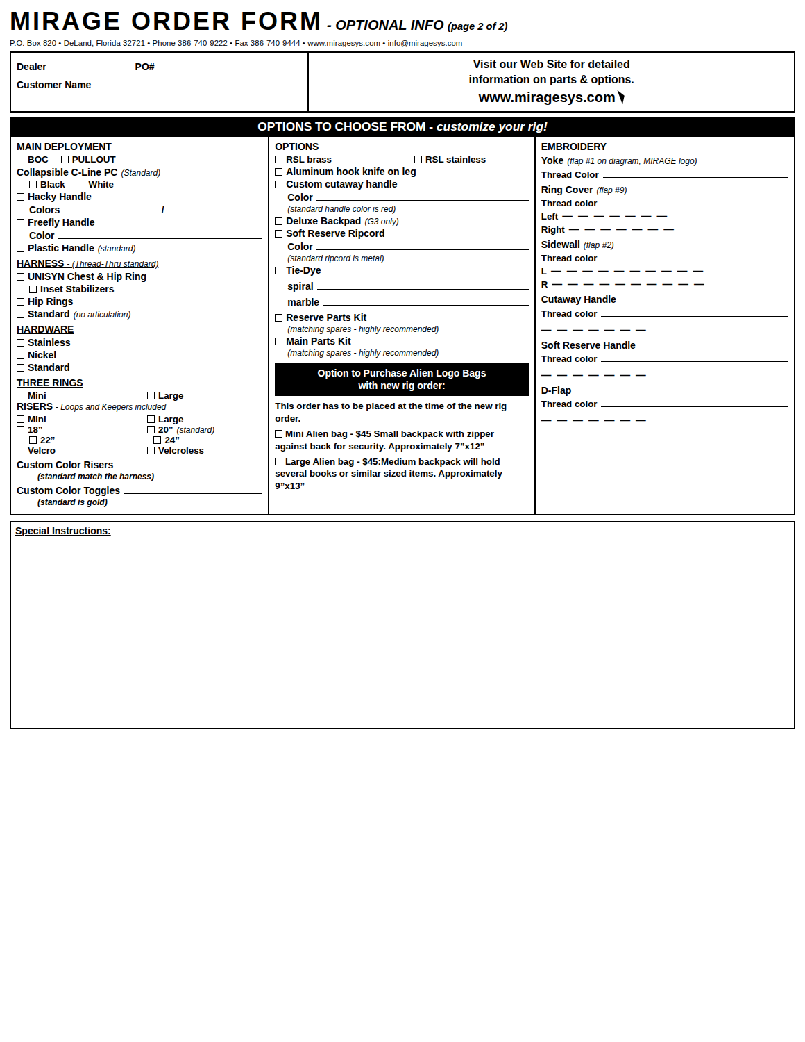MIRAGE ORDER FORM
- OPTIONAL INFO (page 2 of 2)
P.O. Box 820 • DeLand, Florida 32721 • Phone 386-740-9222 • Fax 386-740-9444 • www.miragesys.com • info@miragesys.com
| Dealer PO# Customer Name | Visit our Web Site for detailed information on parts & options. www.miragesys.com |
OPTIONS TO CHOOSE FROM - customize your rig!
MAIN DEPLOYMENT
BOC
PULLOUT
Collapsible C-Line PC (Standard)
Black
White
Hacky Handle
Colors /
Freefly Handle
Color
Plastic Handle (standard)
HARNESS - (Thread-Thru standard)
UNISYN Chest & Hip Ring
Inset Stabilizers
Hip Rings
Standard (no articulation)
HARDWARE
Stainless
Nickel
Standard
THREE RINGS
Mini
Large
RISERS
- Loops and Keepers included
Mini
Large
18”
20” (standard)
22”
24”
Velcro
Velcroless
Custom Color Risers
(standard match the harness)
Custom Color Toggles
(standard is gold)
OPTIONS
RSL brass
RSL stainless
Aluminum hook knife on leg
Custom cutaway handle
Color
(standard handle color is red)
Deluxe Backpad (G3 only)
Soft Reserve Ripcord
Color
(standard ripcord is metal)
Tie-Dye
spiral
marble
Reserve Parts Kit
(matching spares - highly recommended)
Main Parts Kit
(matching spares - highly recommended)
Option to Purchase Alien Logo Bags
with new rig order:
This order has to be placed at the time of the new rig order.
Mini Alien bag - $45 Small backpack with zipper against back for security. Approximately 7”x12”
Large Alien bag - $45:Medium backpack will hold several books or similar sized items. Approximately 9”x13”
EMBROIDERY
Yoke (flap #1 on diagram, MIRAGE logo)
Thread Color
Ring Cover (flap #9)
Thread color
Left— — — — — — —
Right— — — — — — —
Sidewall (flap #2)
Thread color
L— — — — — — — — — —
R— — — — — — — — — —
Cutaway Handle
Thread color
— — — — — — —
Soft Reserve Handle
Thread color
— — — — — — —
D-Flap
Thread color
— — — — — — —
Special Instructions: